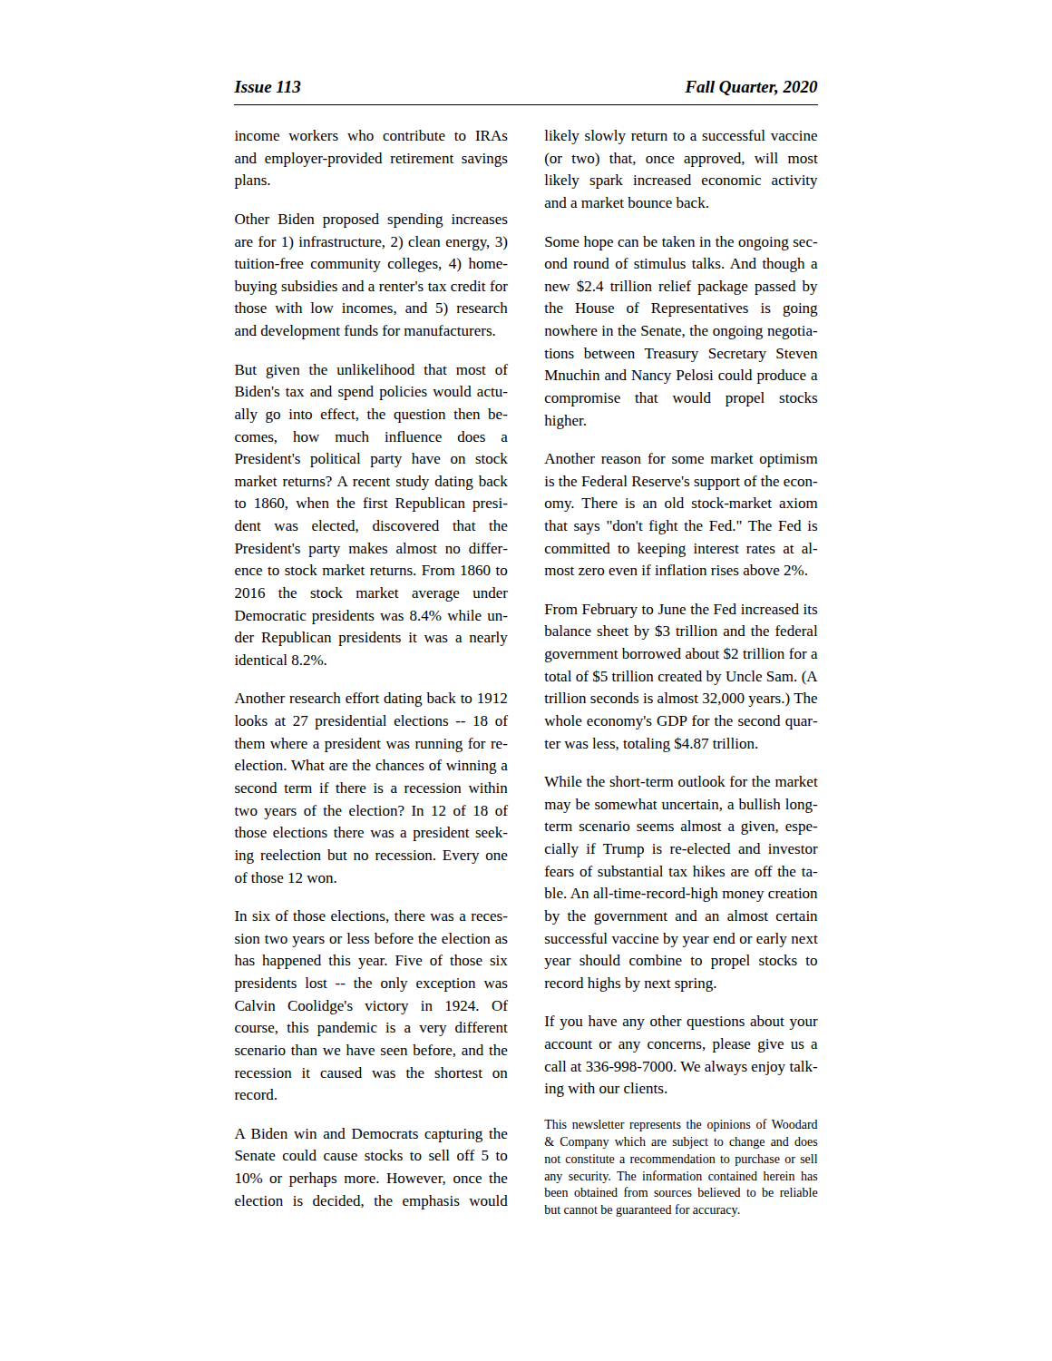Issue 113 Fall Quarter, 2020
income workers who contribute to IRAs and employer-provided retirement savings plans.
Other Biden proposed spending increases are for 1) infrastructure, 2) clean energy, 3) tuition-free community colleges, 4) home-buying subsidies and a renter's tax credit for those with low incomes, and 5) research and development funds for manufacturers.
But given the unlikelihood that most of Biden's tax and spend policies would actually go into effect, the question then becomes, how much influence does a President's political party have on stock market returns? A recent study dating back to 1860, when the first Republican president was elected, discovered that the President's party makes almost no difference to stock market returns. From 1860 to 2016 the stock market average under Democratic presidents was 8.4% while under Republican presidents it was a nearly identical 8.2%.
Another research effort dating back to 1912 looks at 27 presidential elections -- 18 of them where a president was running for reelection. What are the chances of winning a second term if there is a recession within two years of the election? In 12 of 18 of those elections there was a president seeking reelection but no recession. Every one of those 12 won.
In six of those elections, there was a recession two years or less before the election as has happened this year. Five of those six presidents lost -- the only exception was Calvin Coolidge's victory in 1924. Of course, this pandemic is a very different scenario than we have seen before, and the recession it caused was the shortest on record.
A Biden win and Democrats capturing the Senate could cause stocks to sell off 5 to 10% or perhaps more. However, once the election is decided, the emphasis would likely slowly return to a successful vaccine (or two) that, once approved, will most likely spark increased economic activity and a market bounce back.
Some hope can be taken in the ongoing second round of stimulus talks. And though a new $2.4 trillion relief package passed by the House of Representatives is going nowhere in the Senate, the ongoing negotiations between Treasury Secretary Steven Mnuchin and Nancy Pelosi could produce a compromise that would propel stocks higher.
Another reason for some market optimism is the Federal Reserve's support of the economy. There is an old stock-market axiom that says "don't fight the Fed." The Fed is committed to keeping interest rates at almost zero even if inflation rises above 2%.
From February to June the Fed increased its balance sheet by $3 trillion and the federal government borrowed about $2 trillion for a total of $5 trillion created by Uncle Sam. (A trillion seconds is almost 32,000 years.) The whole economy's GDP for the second quarter was less, totaling $4.87 trillion.
While the short-term outlook for the market may be somewhat uncertain, a bullish long-term scenario seems almost a given, especially if Trump is re-elected and investor fears of substantial tax hikes are off the table. An all-time-record-high money creation by the government and an almost certain successful vaccine by year end or early next year should combine to propel stocks to record highs by next spring.
If you have any other questions about your account or any concerns, please give us a call at 336-998-7000. We always enjoy talking with our clients.
This newsletter represents the opinions of Woodard & Company which are subject to change and does not constitute a recommendation to purchase or sell any security. The information contained herein has been obtained from sources believed to be reliable but cannot be guaranteed for accuracy.